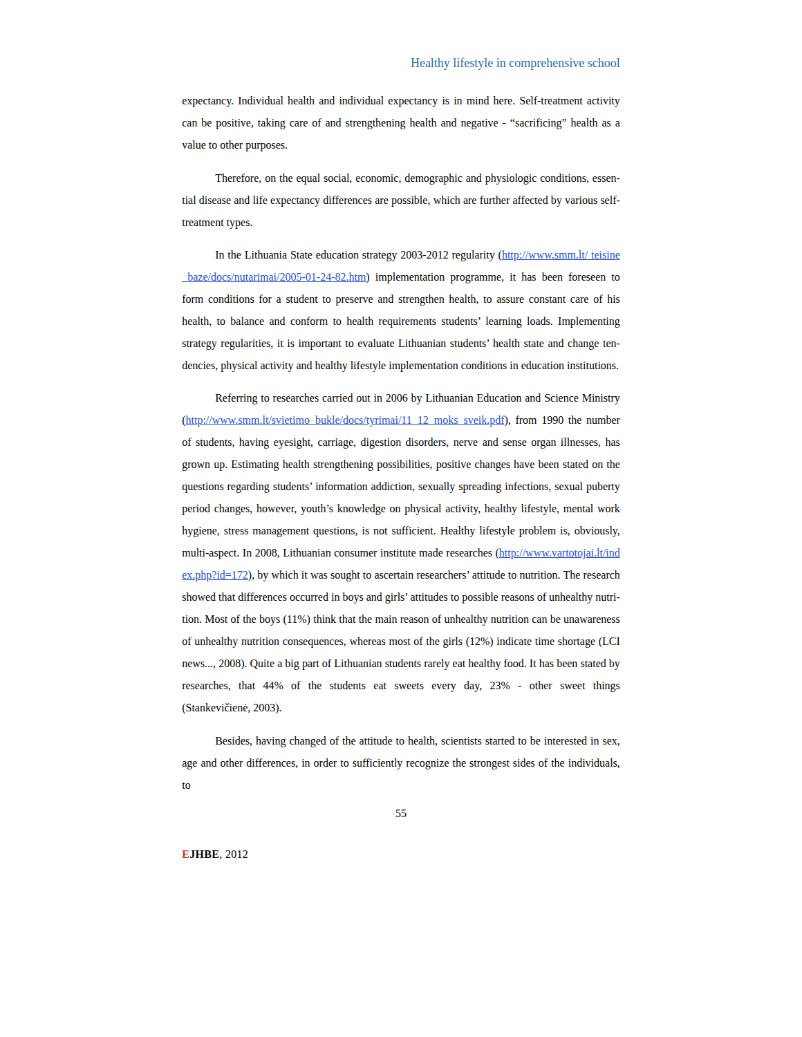Healthy lifestyle in comprehensive school
expectancy. Individual health and individual expectancy is in mind here. Self-treatment activity can be positive, taking care of and strengthening health and negative - “sacrificing” health as a value to other purposes.
Therefore, on the equal social, economic, demographic and physiologic conditions, essential disease and life expectancy differences are possible, which are further affected by various self-treatment types.
In the Lithuania State education strategy 2003-2012 regularity (http://www.smm.lt/ teisine_baze/docs/nutarimai/2005-01-24-82.htm) implementation programme, it has been foreseen to form conditions for a student to preserve and strengthen health, to assure constant care of his health, to balance and conform to health requirements students’ learning loads. Implementing strategy regularities, it is important to evaluate Lithuanian students’ health state and change tendencies, physical activity and healthy lifestyle implementation conditions in education institutions.
Referring to researches carried out in 2006 by Lithuanian Education and Science Ministry (http://www.smm.lt/svietimo_bukle/docs/tyrimai/11_12_moks_sveik.pdf), from 1990 the number of students, having eyesight, carriage, digestion disorders, nerve and sense organ illnesses, has grown up. Estimating health strengthening possibilities, positive changes have been stated on the questions regarding students’ information addiction, sexually spreading infections, sexual puberty period changes, however, youth’s knowledge on physical activity, healthy lifestyle, mental work hygiene, stress management questions, is not sufficient. Healthy lifestyle problem is, obviously, multi-aspect. In 2008, Lithuanian consumer institute made researches (http://www.vartotojai.lt/index.php?id=172), by which it was sought to ascertain researchers’ attitude to nutrition. The research showed that differences occurred in boys and girls’ attitudes to possible reasons of unhealthy nutrition. Most of the boys (11%) think that the main reason of unhealthy nutrition can be unawareness of unhealthy nutrition consequences, whereas most of the girls (12%) indicate time shortage (LCI news..., 2008). Quite a big part of Lithuanian students rarely eat healthy food. It has been stated by researches, that 44% of the students eat sweets every day, 23% - other sweet things (Stankevičienė, 2003).
Besides, having changed of the attitude to health, scientists started to be interested in sex, age and other differences, in order to sufficiently recognize the strongest sides of the individuals, to
55
EJHBE, 2012